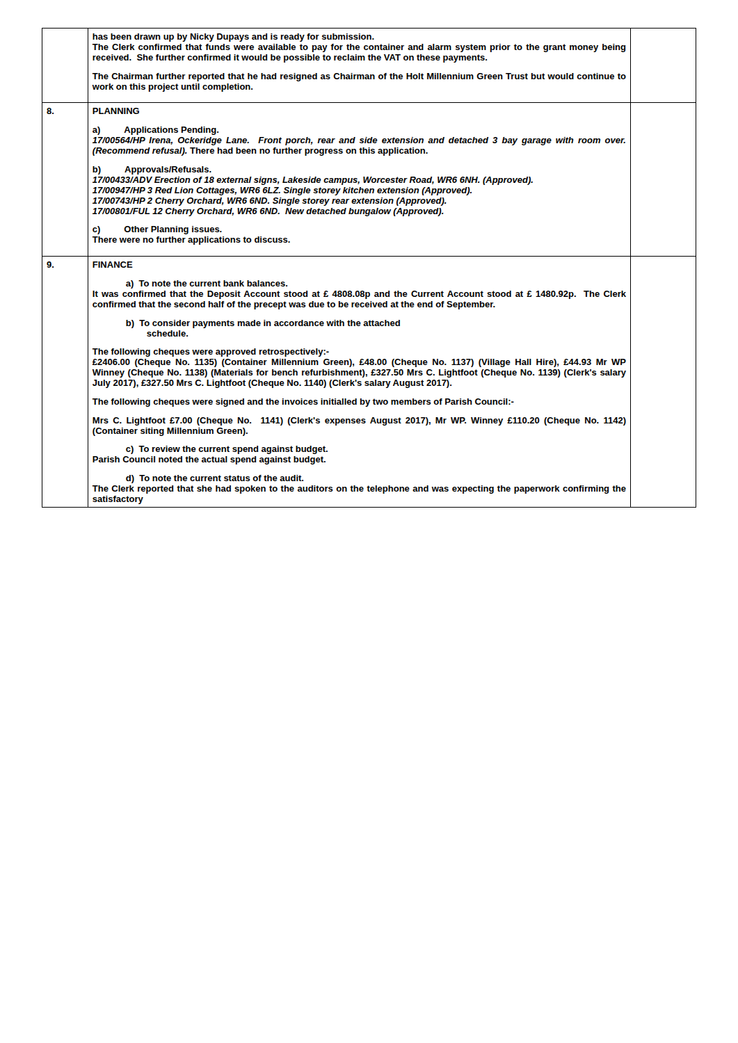| | has been drawn up by Nicky Dupays and is ready for submission. The Clerk confirmed that funds were available to pay for the container and alarm system prior to the grant money being received. She further confirmed it would be possible to reclaim the VAT on these payments. The Chairman further reported that he had resigned as Chairman of the Holt Millennium Green Trust but would continue to work on this project until completion. | |
| 8. | PLANNING a) Applications Pending. 17/00564/HP Irena, Ockeridge Lane. Front porch, rear and side extension and detached 3 bay garage with room over. (Recommend refusal). There had been no further progress on this application. b) Approvals/Refusals. 17/00433/ADV Erection of 18 external signs, Lakeside campus, Worcester Road, WR6 6NH. (Approved). 17/00947/HP 3 Red Lion Cottages, WR6 6LZ. Single storey kitchen extension (Approved). 17/00743/HP 2 Cherry Orchard, WR6 6ND. Single storey rear extension (Approved). 17/00801/FUL 12 Cherry Orchard, WR6 6ND. New detached bungalow (Approved). c) Other Planning issues. There were no further applications to discuss. | |
| 9. | FINANCE a) To note the current bank balances. It was confirmed that the Deposit Account stood at £ 4808.08p and the Current Account stood at £ 1480.92p. The Clerk confirmed that the second half of the precept was due to be received at the end of September. b) To consider payments made in accordance with the attached schedule. The following cheques were approved retrospectively:- £2406.00 (Cheque No. 1135) (Container Millennium Green), £48.00 (Cheque No. 1137) (Village Hall Hire), £44.93 Mr WP Winney (Cheque No. 1138) (Materials for bench refurbishment), £327.50 Mrs C. Lightfoot (Cheque No. 1139) (Clerk's salary July 2017), £327.50 Mrs C. Lightfoot (Cheque No. 1140) (Clerk's salary August 2017). The following cheques were signed and the invoices initialled by two members of Parish Council:- Mrs C. Lightfoot £7.00 (Cheque No. 1141) (Clerk's expenses August 2017), Mr WP. Winney £110.20 (Cheque No. 1142) (Container siting Millennium Green). c) To review the current spend against budget. Parish Council noted the actual spend against budget. d) To note the current status of the audit. The Clerk reported that she had spoken to the auditors on the telephone and was expecting the paperwork confirming the satisfactory | |